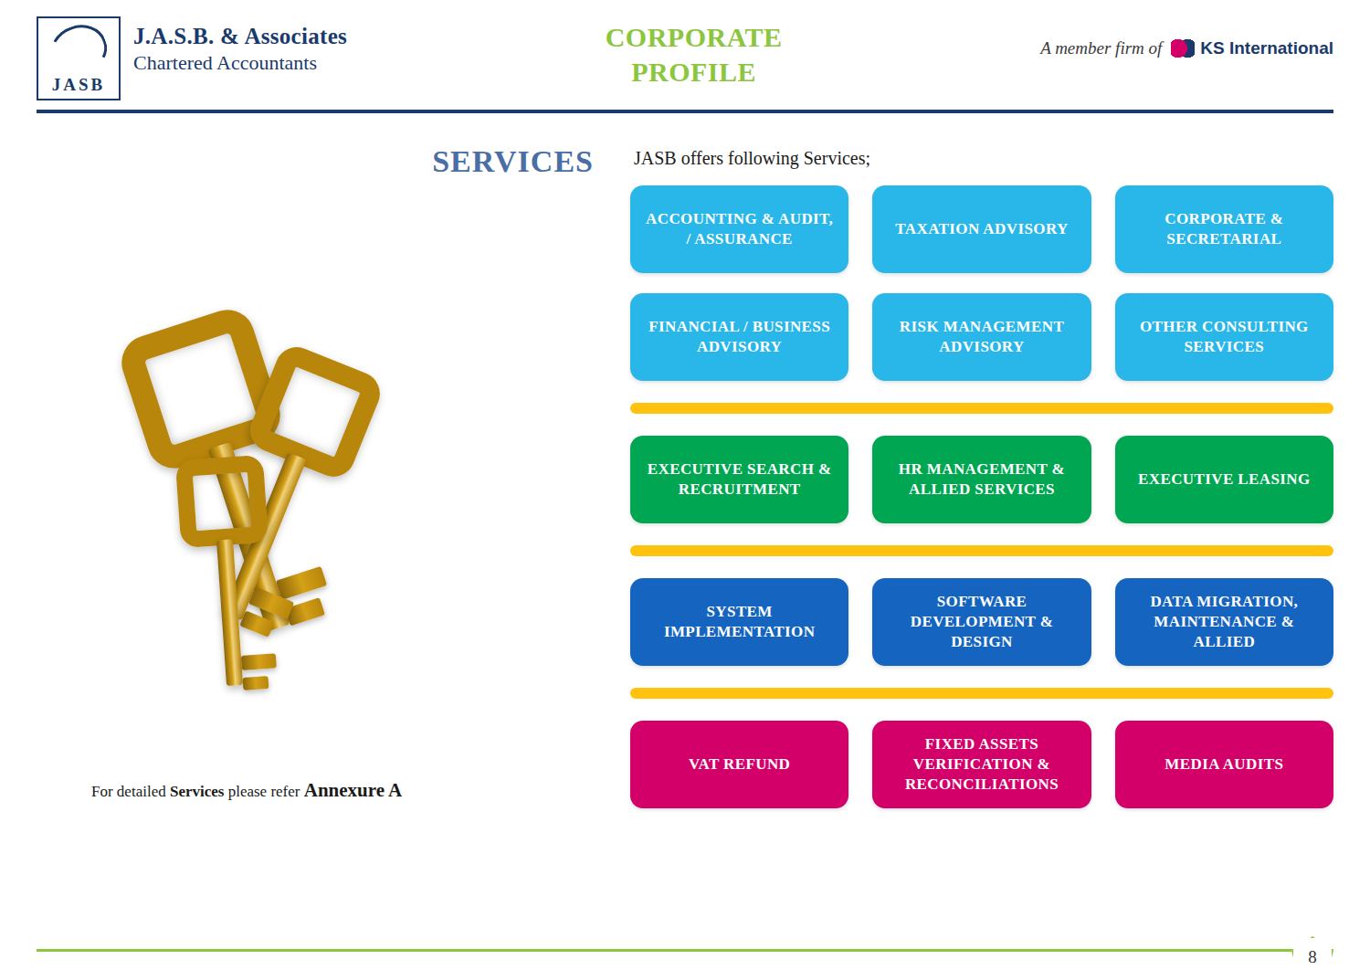JASB
J.A.S.B. & Associates
Chartered Accountants
CORPORATE PROFILE
A member firm of
KS International
SERVICES
For detailed Services please refer Annexure A
JASB offers following Services;
ACCOUNTING & AUDIT,
/ ASSURANCE
TAXATION ADVISORY
CORPORATE &
SECRETARIAL
FINANCIAL / BUSINESS
ADVISORY
RISK MANAGEMENT
ADVISORY
OTHER CONSULTING
SERVICES
EXECUTIVE SEARCH &
RECRUITMENT
HR MANAGEMENT &
ALLIED SERVICES
EXECUTIVE LEASING
SYSTEM
IMPLEMENTATION
SOFTWARE
DEVELOPMENT &
DESIGN
DATA MIGRATION,
MAINTENANCE &
ALLIED
VAT REFUND
FIXED ASSETS
VERIFICATION &
RECONCILIATIONS
MEDIA AUDITS
8